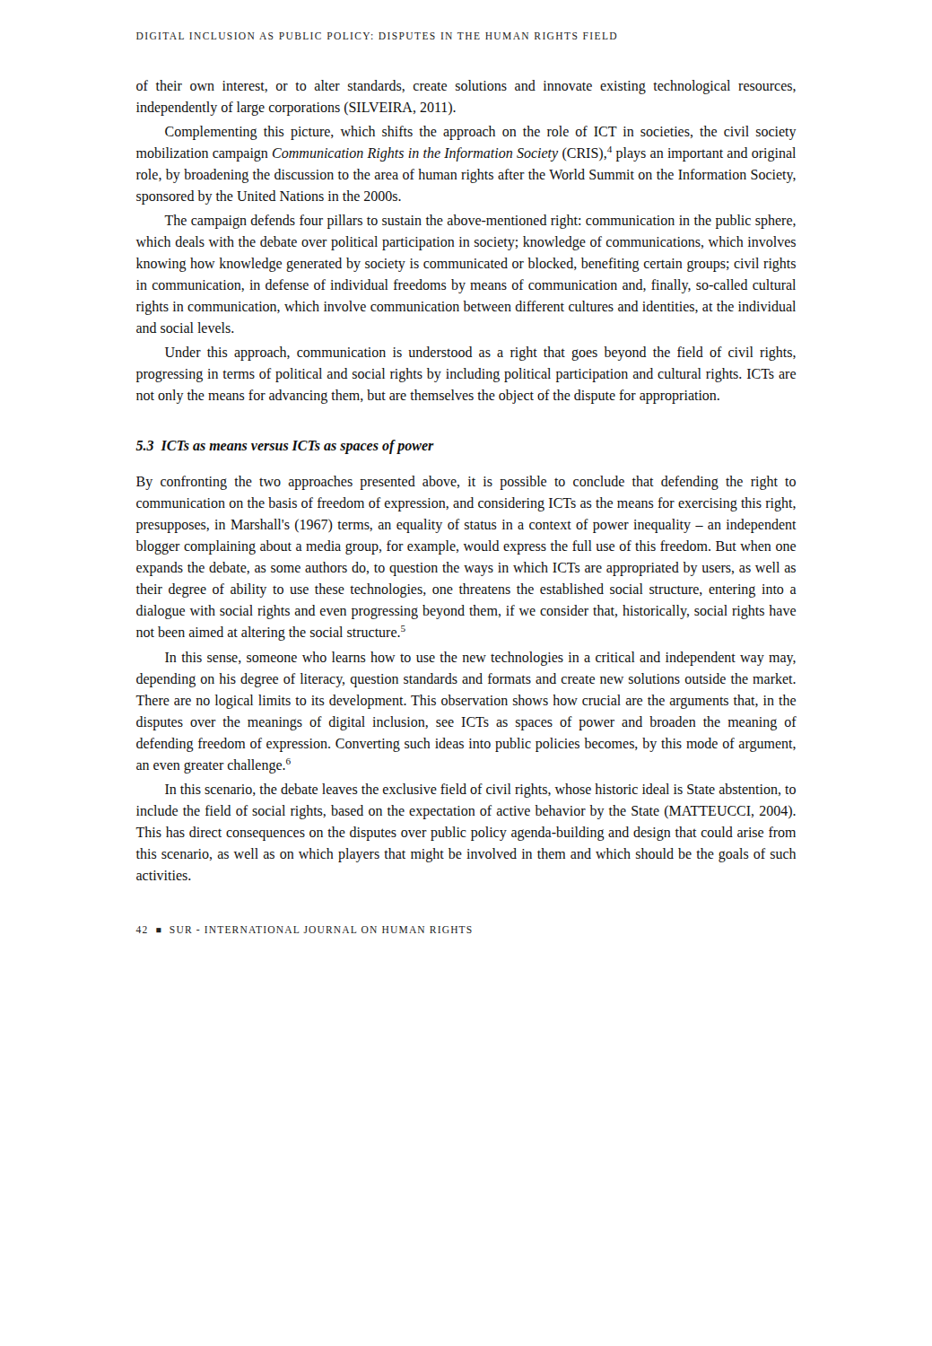Digital inclusion as public policy: disputes in the human rights field
of their own interest, or to alter standards, create solutions and innovate existing technological resources, independently of large corporations (SILVEIRA, 2011).
Complementing this picture, which shifts the approach on the role of ICT in societies, the civil society mobilization campaign Communication Rights in the Information Society (CRIS),4 plays an important and original role, by broadening the discussion to the area of human rights after the World Summit on the Information Society, sponsored by the United Nations in the 2000s.
The campaign defends four pillars to sustain the above-mentioned right: communication in the public sphere, which deals with the debate over political participation in society; knowledge of communications, which involves knowing how knowledge generated by society is communicated or blocked, benefiting certain groups; civil rights in communication, in defense of individual freedoms by means of communication and, finally, so-called cultural rights in communication, which involve communication between different cultures and identities, at the individual and social levels.
Under this approach, communication is understood as a right that goes beyond the field of civil rights, progressing in terms of political and social rights by including political participation and cultural rights. ICTs are not only the means for advancing them, but are themselves the object of the dispute for appropriation.
5.3 ICTs as means versus ICTs as spaces of power
By confronting the two approaches presented above, it is possible to conclude that defending the right to communication on the basis of freedom of expression, and considering ICTs as the means for exercising this right, presupposes, in Marshall's (1967) terms, an equality of status in a context of power inequality – an independent blogger complaining about a media group, for example, would express the full use of this freedom. But when one expands the debate, as some authors do, to question the ways in which ICTs are appropriated by users, as well as their degree of ability to use these technologies, one threatens the established social structure, entering into a dialogue with social rights and even progressing beyond them, if we consider that, historically, social rights have not been aimed at altering the social structure.5
In this sense, someone who learns how to use the new technologies in a critical and independent way may, depending on his degree of literacy, question standards and formats and create new solutions outside the market. There are no logical limits to its development. This observation shows how crucial are the arguments that, in the disputes over the meanings of digital inclusion, see ICTs as spaces of power and broaden the meaning of defending freedom of expression. Converting such ideas into public policies becomes, by this mode of argument, an even greater challenge.6
In this scenario, the debate leaves the exclusive field of civil rights, whose historic ideal is State abstention, to include the field of social rights, based on the expectation of active behavior by the State (MATTEUCCI, 2004). This has direct consequences on the disputes over public policy agenda-building and design that could arise from this scenario, as well as on which players that might be involved in them and which should be the goals of such activities.
42 ■ SUR - International Journal on Human Rights